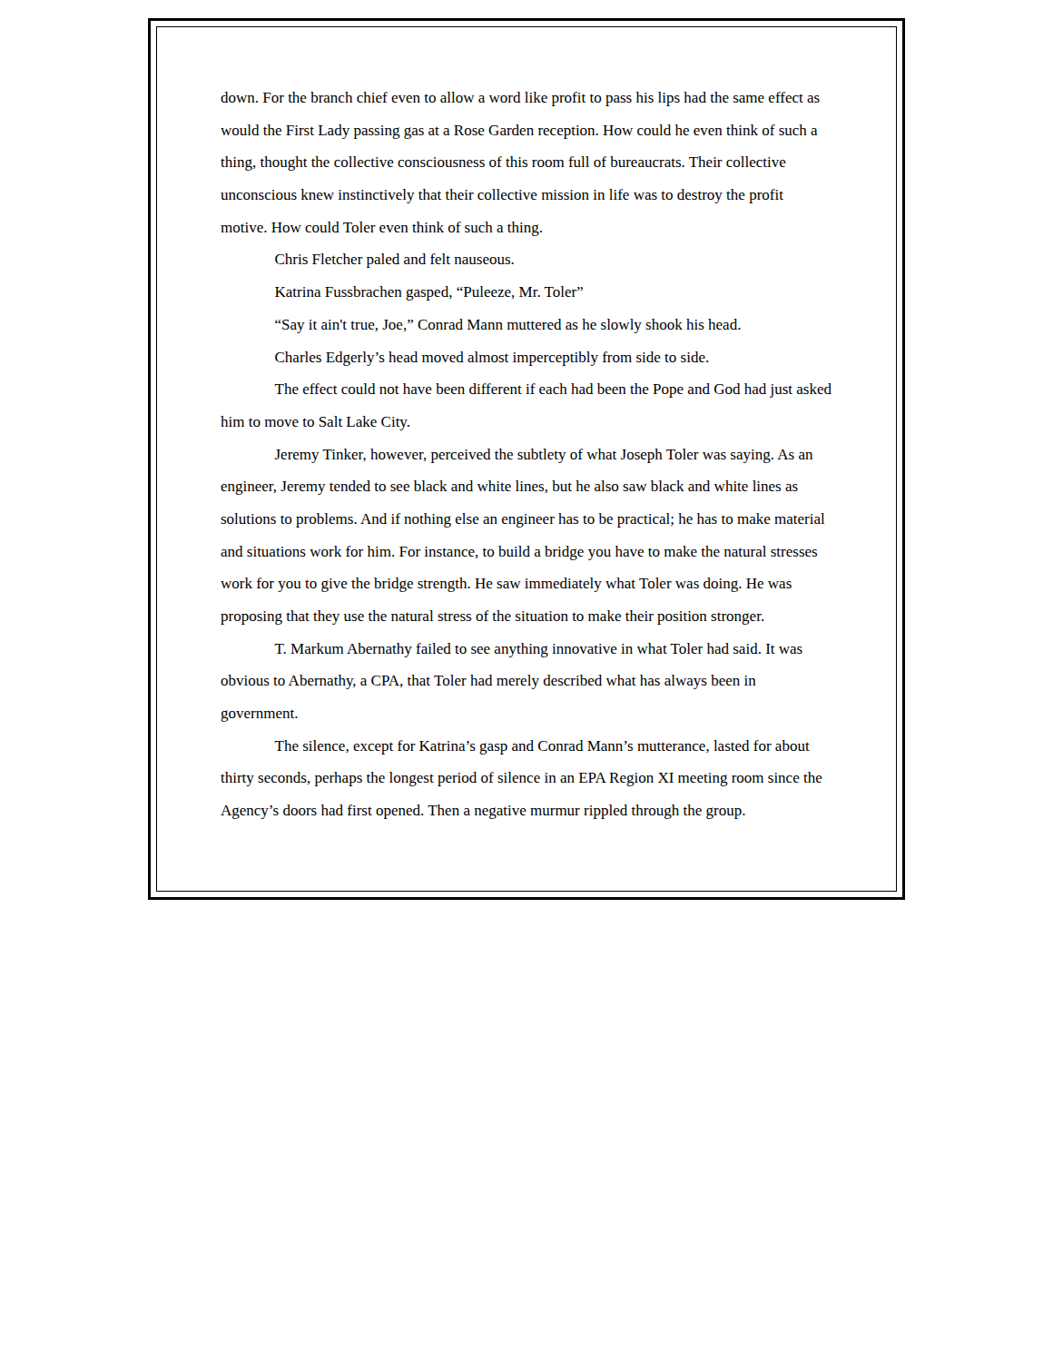down. For the branch chief even to allow a word like profit to pass his lips had the same effect as would the First Lady passing gas at a Rose Garden reception. How could he even think of such a thing, thought the collective consciousness of this room full of bureaucrats. Their collective unconscious knew instinctively that their collective mission in life was to destroy the profit motive. How could Toler even think of such a thing.
Chris Fletcher paled and felt nauseous.
Katrina Fussbrachen gasped, “Puleeze, Mr. Toler”
“Say it ain't true, Joe,” Conrad Mann muttered as he slowly shook his head.
Charles Edgerly’s head moved almost imperceptibly from side to side.
The effect could not have been different if each had been the Pope and God had just asked him to move to Salt Lake City.
Jeremy Tinker, however, perceived the subtlety of what Joseph Toler was saying. As an engineer, Jeremy tended to see black and white lines, but he also saw black and white lines as solutions to problems. And if nothing else an engineer has to be practical; he has to make material and situations work for him. For instance, to build a bridge you have to make the natural stresses work for you to give the bridge strength. He saw immediately what Toler was doing. He was proposing that they use the natural stress of the situation to make their position stronger.
T. Markum Abernathy failed to see anything innovative in what Toler had said. It was obvious to Abernathy, a CPA, that Toler had merely described what has always been in government.
The silence, except for Katrina’s gasp and Conrad Mann’s mutterance, lasted for about thirty seconds, perhaps the longest period of silence in an EPA Region XI meeting room since the Agency’s doors had first opened. Then a negative murmur rippled through the group.